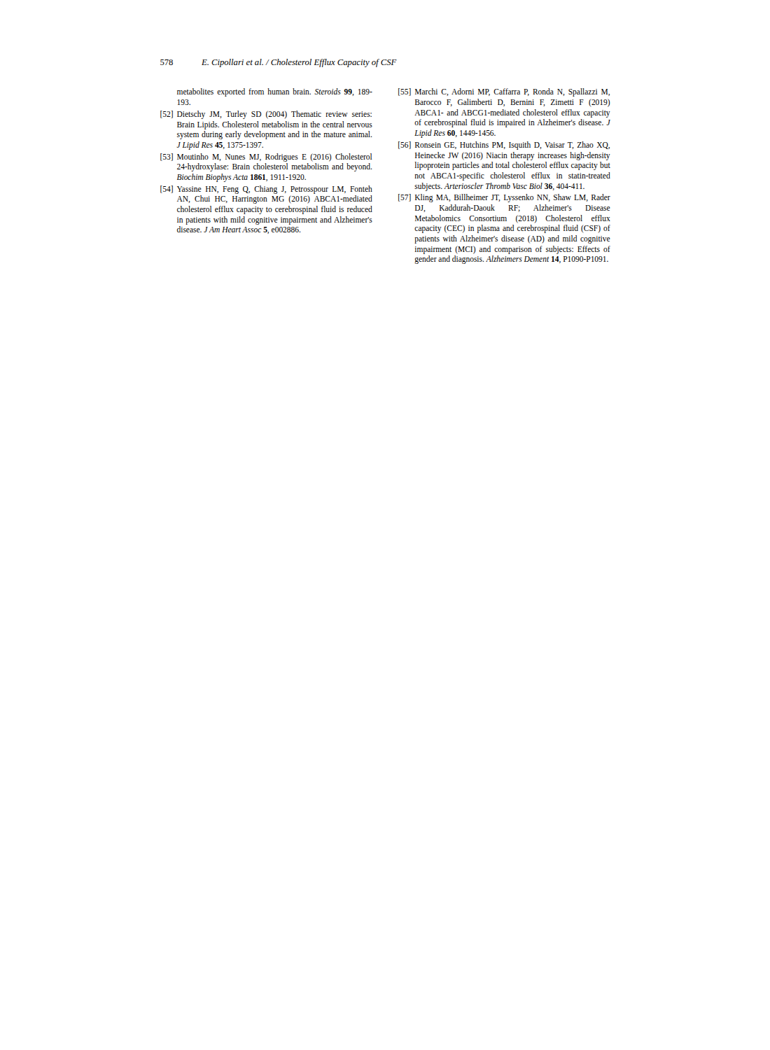578 E. Cipollari et al. / Cholesterol Efflux Capacity of CSF
metabolites exported from human brain. Steroids 99, 189-193.
[52]
Dietschy JM, Turley SD (2004) Thematic review series: Brain Lipids. Cholesterol metabolism in the central nervous system during early development and in the mature animal. J Lipid Res 45, 1375-1397.
[53]
Moutinho M, Nunes MJ, Rodrigues E (2016) Cholesterol 24-hydroxylase: Brain cholesterol metabolism and beyond. Biochim Biophys Acta 1861, 1911-1920.
[54]
Yassine HN, Feng Q, Chiang J, Petrosspour LM, Fonteh AN, Chui HC, Harrington MG (2016) ABCA1-mediated cholesterol efflux capacity to cerebrospinal fluid is reduced in patients with mild cognitive impairment and Alzheimer's disease. J Am Heart Assoc 5, e002886.
[55]
Marchi C, Adorni MP, Caffarra P, Ronda N, Spallazzi M, Barocco F, Galimberti D, Bernini F, Zimetti F (2019) ABCA1- and ABCG1-mediated cholesterol efflux capacity of cerebrospinal fluid is impaired in Alzheimer's disease. J Lipid Res 60, 1449-1456.
[56]
Ronsein GE, Hutchins PM, Isquith D, Vaisar T, Zhao XQ, Heinecke JW (2016) Niacin therapy increases high-density lipoprotein particles and total cholesterol efflux capacity but not ABCA1-specific cholesterol efflux in statin-treated subjects. Arterioscler Thromb Vasc Biol 36, 404-411.
[57]
Kling MA, Billheimer JT, Lyssenko NN, Shaw LM, Rader DJ, Kaddurah-Daouk RF; Alzheimer's Disease Metabolomics Consortium (2018) Cholesterol efflux capacity (CEC) in plasma and cerebrospinal fluid (CSF) of patients with Alzheimer's disease (AD) and mild cognitive impairment (MCI) and comparison of subjects: Effects of gender and diagnosis. Alzheimers Dement 14, P1090-P1091.